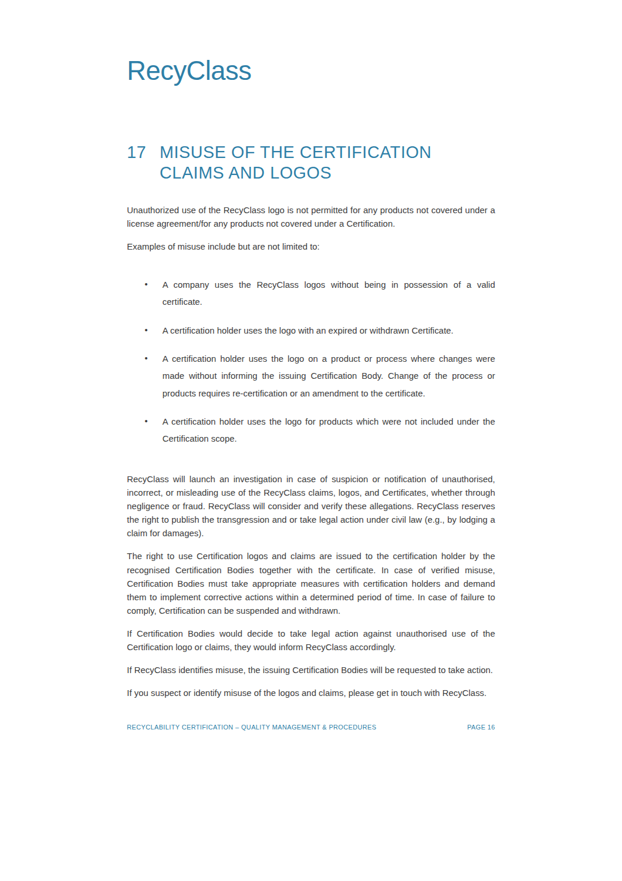RecyClass
17 Misuse of the Certification Claims and Logos
Unauthorized use of the RecyClass logo is not permitted for any products not covered under a license agreement/for any products not covered under a Certification.
Examples of misuse include but are not limited to:
A company uses the RecyClass logos without being in possession of a valid certificate.
A certification holder uses the logo with an expired or withdrawn Certificate.
A certification holder uses the logo on a product or process where changes were made without informing the issuing Certification Body. Change of the process or products requires re-certification or an amendment to the certificate.
A certification holder uses the logo for products which were not included under the Certification scope.
RecyClass will launch an investigation in case of suspicion or notification of unauthorised, incorrect, or misleading use of the RecyClass claims, logos, and Certificates, whether through negligence or fraud. RecyClass will consider and verify these allegations. RecyClass reserves the right to publish the transgression and or take legal action under civil law (e.g., by lodging a claim for damages).
The right to use Certification logos and claims are issued to the certification holder by the recognised Certification Bodies together with the certificate. In case of verified misuse, Certification Bodies must take appropriate measures with certification holders and demand them to implement corrective actions within a determined period of time. In case of failure to comply, Certification can be suspended and withdrawn.
If Certification Bodies would decide to take legal action against unauthorised use of the Certification logo or claims, they would inform RecyClass accordingly.
If RecyClass identifies misuse, the issuing Certification Bodies will be requested to take action.
If you suspect or identify misuse of the logos and claims, please get in touch with RecyClass.
Recyclability Certification – Quality Management & Procedures Page 16